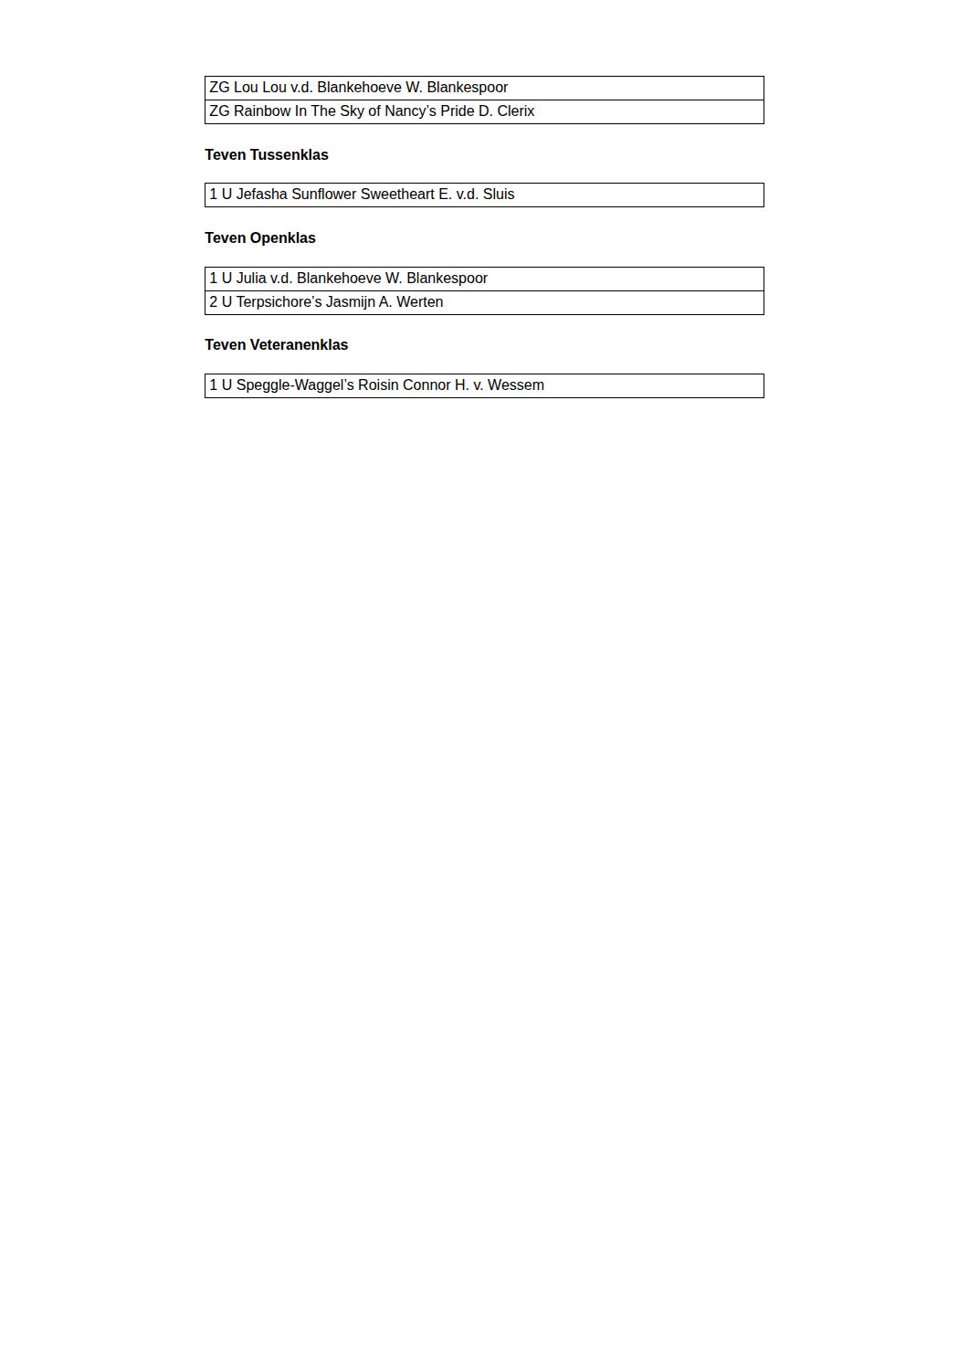| ZG Lou Lou v.d. Blankehoeve W. Blankespoor |
| ZG Rainbow In The Sky of Nancy’s Pride D. Clerix |
Teven Tussenklas
| 1 U Jefasha Sunflower Sweetheart E. v.d. Sluis |
Teven Openklas
| 1 U Julia v.d. Blankehoeve W. Blankespoor |
| 2 U Terpsichore’s Jasmijn A. Werten |
Teven Veteranenklas
| 1 U Speggle-Waggel’s Roisin Connor H. v. Wessem |